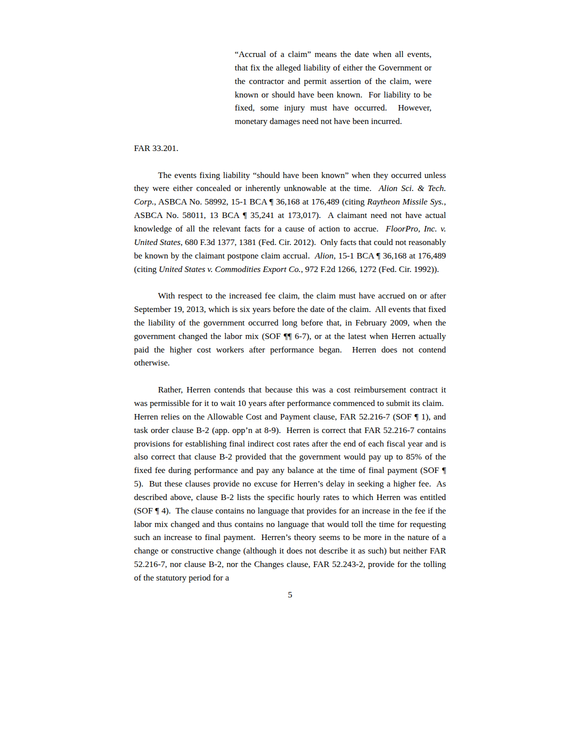“Accrual of a claim” means the date when all events, that fix the alleged liability of either the Government or the contractor and permit assertion of the claim, were known or should have been known. For liability to be fixed, some injury must have occurred. However, monetary damages need not have been incurred.
FAR 33.201.
The events fixing liability “should have been known” when they occurred unless they were either concealed or inherently unknowable at the time. Alion Sci. & Tech. Corp., ASBCA No. 58992, 15-1 BCA ¶ 36,168 at 176,489 (citing Raytheon Missile Sys., ASBCA No. 58011, 13 BCA ¶ 35,241 at 173,017). A claimant need not have actual knowledge of all the relevant facts for a cause of action to accrue. FloorPro, Inc. v. United States, 680 F.3d 1377, 1381 (Fed. Cir. 2012). Only facts that could not reasonably be known by the claimant postpone claim accrual. Alion, 15-1 BCA ¶ 36,168 at 176,489 (citing United States v. Commodities Export Co., 972 F.2d 1266, 1272 (Fed. Cir. 1992)).
With respect to the increased fee claim, the claim must have accrued on or after September 19, 2013, which is six years before the date of the claim. All events that fixed the liability of the government occurred long before that, in February 2009, when the government changed the labor mix (SOF ¶¶ 6-7), or at the latest when Herren actually paid the higher cost workers after performance began. Herren does not contend otherwise.
Rather, Herren contends that because this was a cost reimbursement contract it was permissible for it to wait 10 years after performance commenced to submit its claim. Herren relies on the Allowable Cost and Payment clause, FAR 52.216-7 (SOF ¶ 1), and task order clause B-2 (app. opp’n at 8-9). Herren is correct that FAR 52.216-7 contains provisions for establishing final indirect cost rates after the end of each fiscal year and is also correct that clause B-2 provided that the government would pay up to 85% of the fixed fee during performance and pay any balance at the time of final payment (SOF ¶ 5). But these clauses provide no excuse for Herren’s delay in seeking a higher fee. As described above, clause B-2 lists the specific hourly rates to which Herren was entitled (SOF ¶ 4). The clause contains no language that provides for an increase in the fee if the labor mix changed and thus contains no language that would toll the time for requesting such an increase to final payment. Herren’s theory seems to be more in the nature of a change or constructive change (although it does not describe it as such) but neither FAR 52.216-7, nor clause B-2, nor the Changes clause, FAR 52.243-2, provide for the tolling of the statutory period for a
5